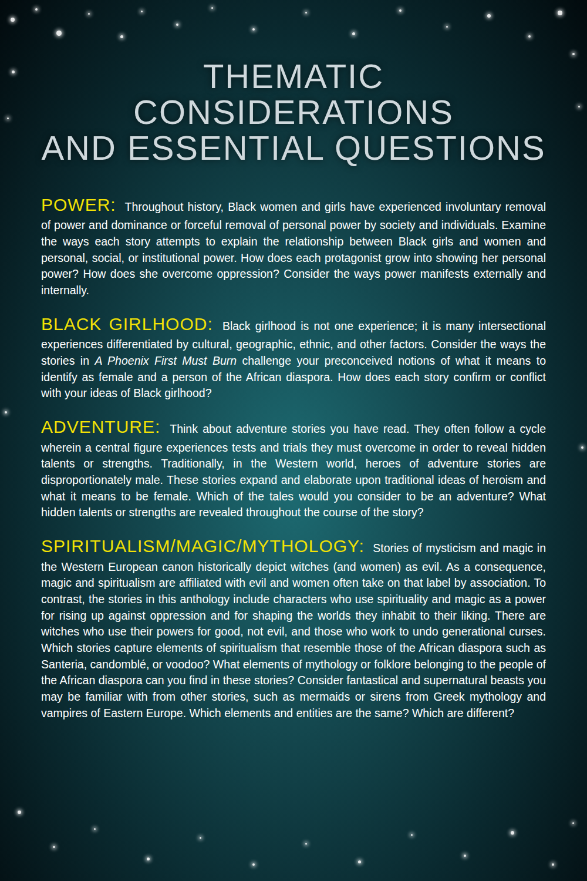Thematic Considerations
and Essential Questions
Power: Throughout history, Black women and girls have experienced involuntary removal of power and dominance or forceful removal of personal power by society and individuals. Examine the ways each story attempts to explain the relationship between Black girls and women and personal, social, or institutional power. How does each protagonist grow into showing her personal power? How does she overcome oppression? Consider the ways power manifests externally and internally.
Black Girlhood: Black girlhood is not one experience; it is many intersectional experiences differentiated by cultural, geographic, ethnic, and other factors. Consider the ways the stories in A Phoenix First Must Burn challenge your preconceived notions of what it means to identify as female and a person of the African diaspora. How does each story confirm or conflict with your ideas of Black girlhood?
Adventure: Think about adventure stories you have read. They often follow a cycle wherein a central figure experiences tests and trials they must overcome in order to reveal hidden talents or strengths. Traditionally, in the Western world, heroes of adventure stories are disproportionately male. These stories expand and elaborate upon traditional ideas of heroism and what it means to be female. Which of the tales would you consider to be an adventure? What hidden talents or strengths are revealed throughout the course of the story?
Spiritualism/Magic/Mythology: Stories of mysticism and magic in the Western European canon historically depict witches (and women) as evil. As a consequence, magic and spiritualism are affiliated with evil and women often take on that label by association. To contrast, the stories in this anthology include characters who use spirituality and magic as a power for rising up against oppression and for shaping the worlds they inhabit to their liking. There are witches who use their powers for good, not evil, and those who work to undo generational curses. Which stories capture elements of spiritualism that resemble those of the African diaspora such as Santeria, candomblé, or voodoo? What elements of mythology or folklore belonging to the people of the African diaspora can you find in these stories? Consider fantastical and supernatural beasts you may be familiar with from other stories, such as mermaids or sirens from Greek mythology and vampires of Eastern Europe. Which elements and entities are the same? Which are different?